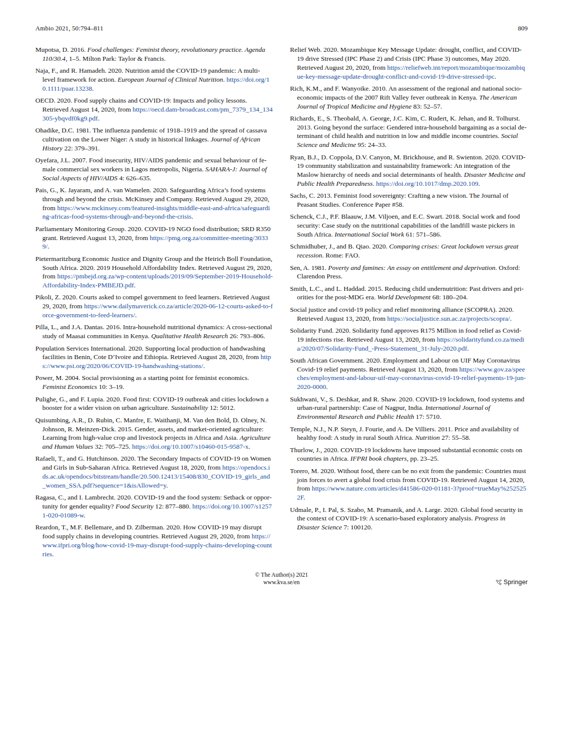Ambio 2021, 50:794–811 809
Mupotsa, D. 2016. Food challenges: Feminist theory, revolutionary practice. Agenda 110/30.4, 1–5. Milton Park: Taylor & Francis.
Naja, F., and R. Hamadeh. 2020. Nutrition amid the COVID-19 pandemic: A multi-level framework for action. European Journal of Clinical Nutrition. https://doi.org/10.1111/puar.13238.
OECD. 2020. Food supply chains and COVID-19: Impacts and policy lessons. Retrieved August 14, 2020, from https://oecd.dam-broadcast.com/pm_7379_134_134305-ybqvdf0kg9.pdf.
Ohadike, D.C. 1981. The influenza pandemic of 1918–1919 and the spread of cassava cultivation on the Lower Niger: A study in historical linkages. Journal of African History 22: 379–391.
Oyefara, J.L. 2007. Food insecurity, HIV/AIDS pandemic and sexual behaviour of female commercial sex workers in Lagos metropolis, Nigeria. SAHARA-J: Journal of Social Aspects of HIV/AIDS 4: 626–635.
Pais, G., K. Jayaram, and A. van Wamelen. 2020. Safeguarding Africa’s food systems through and beyond the crisis. McKinsey and Company. Retrieved August 29, 2020, from https://www.mckinsey.com/featured-insights/middle-east-and-africa/safeguarding-africas-food-systems-through-and-beyond-the-crisis.
Parliamentary Monitoring Group. 2020. COVID-19 NGO food distribution; SRD R350 grant. Retrieved August 13, 2020, from https://pmg.org.za/committee-meeting/30339/.
Pietermaritzburg Economic Justice and Dignity Group and the Heirich Boll Foundation, South Africa. 2020. 2019 Household Affordability Index. Retrieved August 29, 2020, from https://pmbejd.org.za/wp-content/uploads/2019/09/September-2019-Household-Affordability-Index-PMBEJD.pdf.
Pikoli, Z. 2020. Courts asked to compel government to feed learners. Retrieved August 29, 2020, from https://www.dailymaverick.co.za/article/2020-06-12-courts-asked-to-force-government-to-feed-learners/.
Pilla, L., and J.A. Dantas. 2016. Intra-household nutritional dynamics: A cross-sectional study of Maasai communities in Kenya. Qualitative Health Research 26: 793–806.
Population Services International. 2020. Supporting local production of handwashing facilities in Benin, Cote D’Ivoire and Ethiopia. Retrieved August 28, 2020, from https://www.psi.org/2020/06/COVID-19-handwashing-stations/.
Power, M. 2004. Social provisioning as a starting point for feminist economics. Feminist Economics 10: 3–19.
Pulighe, G., and F. Lupia. 2020. Food first: COVID-19 outbreak and cities lockdown a booster for a wider vision on urban agriculture. Sustainability 12: 5012.
Quisumbing, A.R., D. Rubin, C. Manfre, E. Waithanji, M. Van den Bold, D. Olney, N. Johnson, R. Meinzen-Dick. 2015. Gender, assets, and market-oriented agriculture: Learning from high-value crop and livestock projects in Africa and Asia. Agriculture and Human Values 32: 705–725. https://doi.org/10.1007/s10460-015-9587-x.
Rafaeli, T., and G. Hutchinson. 2020. The Secondary Impacts of COVID-19 on Women and Girls in Sub-Saharan Africa. Retrieved August 18, 2020, from https://opendocs.ids.ac.uk/opendocs/bitstream/handle/20.500.12413/15408/830_COVID-19_girls_and_women_SSA.pdf?sequence=1&isAllowed=y.
Ragasa, C., and I. Lambrecht. 2020. COVID-19 and the food system: Setback or opportunity for gender equality? Food Security 12: 877–880. https://doi.org/10.1007/s12571-020-01089-w.
Reardon, T., M.F. Bellemare, and D. Zilberman. 2020. How COVID-19 may disrupt food supply chains in developing countries. Retrieved August 29, 2020, from https://www.ifpri.org/blog/how-covid-19-may-disrupt-food-supply-chains-developing-countries.
Relief Web. 2020. Mozambique Key Message Update: drought, conflict, and COVID-19 drive Stressed (IPC Phase 2) and Crisis (IPC Phase 3) outcomes, May 2020. Retrieved August 20, 2020, from https://reliefweb.int/report/mozambique/mozambique-key-message-update-drought-conflict-and-covid-19-drive-stressed-ipc.
Rich, K.M., and F. Wanyoike. 2010. An assessment of the regional and national socio-economic impacts of the 2007 Rift Valley fever outbreak in Kenya. The American Journal of Tropical Medicine and Hygiene 83: 52–57.
Richards, E., S. Theobald, A. George, J.C. Kim, C. Rudert, K. Jehan, and R. Tolhurst. 2013. Going beyond the surface: Gendered intra-household bargaining as a social determinant of child health and nutrition in low and middle income countries. Social Science and Medicine 95: 24–33.
Ryan, B.J., D. Coppola, D.V. Canyon, M. Brickhouse, and R. Swienton. 2020. COVID-19 community stabilization and sustainability framework: An integration of the Maslow hierarchy of needs and social determinants of health. Disaster Medicine and Public Health Preparedness. https://doi.org/10.1017/dmp.2020.109.
Sachs, C. 2013. Feminist food sovereignty: Crafting a new vision. The Journal of Peasant Studies. Conference Paper #58.
Schenck, C.J., P.F. Blaauw, J.M. Viljoen, and E.C. Swart. 2018. Social work and food security: Case study on the nutritional capabilities of the landfill waste pickers in South Africa. International Social Work 61: 571–586.
Schmidhuber, J., and B. Qiao. 2020. Comparing crises: Great lockdown versus great recession. Rome: FAO.
Sen, A. 1981. Poverty and famines: An essay on entitlement and deprivation. Oxford: Clarendon Press.
Smith, L.C., and L. Haddad. 2015. Reducing child undernutrition: Past drivers and priorities for the post-MDG era. World Development 68: 180–204.
Social justice and covid-19 policy and relief monitoring alliance (SCOPRA). 2020. Retrieved August 13, 2020, from https://socialjustice.sun.ac.za/projects/scopra/.
Solidarity Fund. 2020. Solidarity fund approves R175 Million in food relief as Covid-19 infections rise. Retrieved August 13, 2020, from https://solidarityfund.co.za/media/2020/07/Solidarity-Fund_-Press-Statement_31-July-2020.pdf.
South African Government. 2020. Employment and Labour on UIF May Coronavirus Covid-19 relief payments. Retrieved August 13, 2020, from https://www.gov.za/speeches/employment-and-labour-uif-may-coronavirus-covid-19-relief-payments-19-jun-2020-0000.
Sukhwani, V., S. Deshkar, and R. Shaw. 2020. COVID-19 lockdown, food systems and urban-rural partnership: Case of Nagpur, India. International Journal of Environmental Research and Public Health 17: 5710.
Temple, N.J., N.P. Steyn, J. Fourie, and A. De Villiers. 2011. Price and availability of healthy food: A study in rural South Africa. Nutrition 27: 55–58.
Thurlow, J., 2020. COVID-19 lockdowns have imposed substantial economic costs on countries in Africa. IFPRI book chapters, pp. 23–25.
Torero, M. 2020. Without food, there can be no exit from the pandemic: Countries must join forces to avert a global food crisis from COVID-19. Retrieved August 14, 2020, from https://www.nature.com/articles/d41586-020-01181-3?proof=trueMay%2525252F.
Udmale, P., I. Pal, S. Szabo, M. Pramanik, and A. Large. 2020. Global food security in the context of COVID-19: A scenario-based exploratory analysis. Progress in Disaster Science 7: 100120.
© The Author(s) 2021 www.kva.se/en
🕊Springer